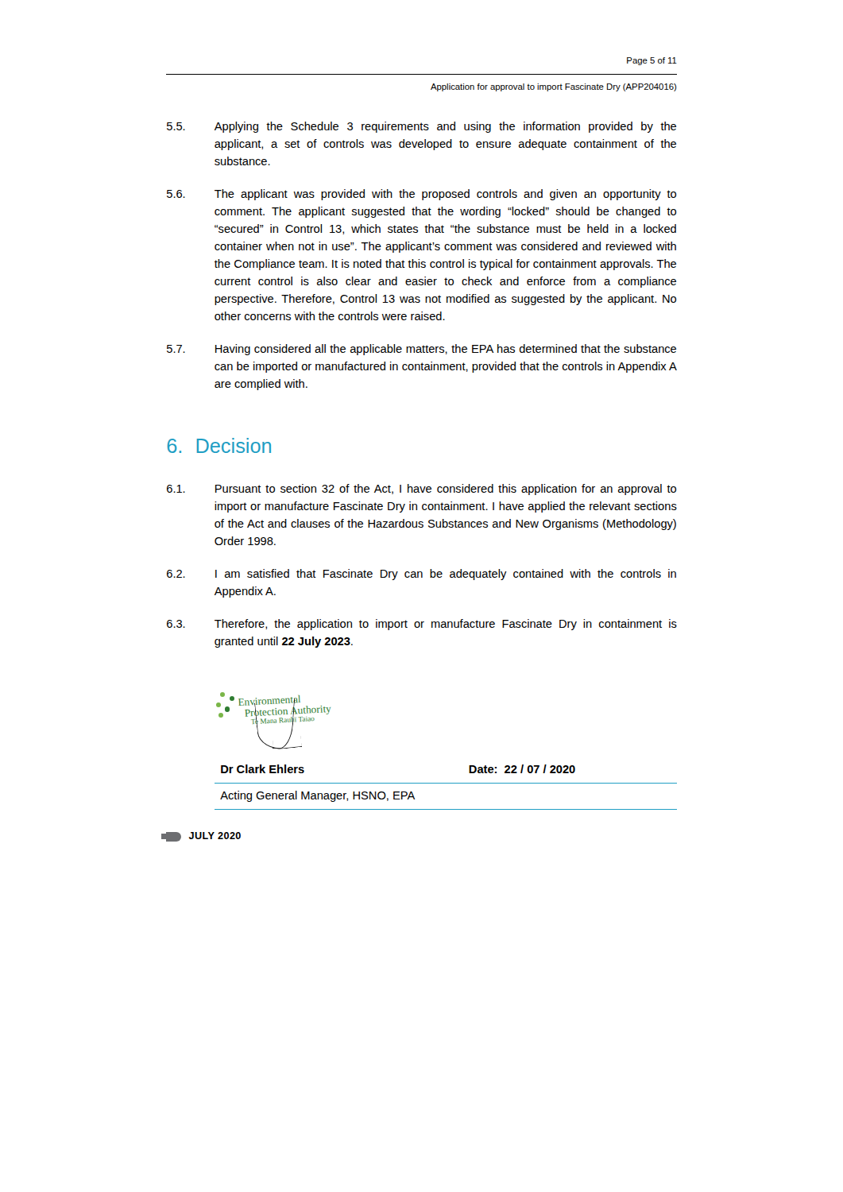Page 5 of 11
Application for approval to import Fascinate Dry (APP204016)
5.5.
Applying the Schedule 3 requirements and using the information provided by the applicant, a set of controls was developed to ensure adequate containment of the substance.
5.6.
The applicant was provided with the proposed controls and given an opportunity to comment. The applicant suggested that the wording “locked” should be changed to “secured” in Control 13, which states that “the substance must be held in a locked container when not in use”. The applicant’s comment was considered and reviewed with the Compliance team. It is noted that this control is typical for containment approvals. The current control is also clear and easier to check and enforce from a compliance perspective. Therefore, Control 13 was not modified as suggested by the applicant. No other concerns with the controls were raised.
5.7.
Having considered all the applicable matters, the EPA has determined that the substance can be imported or manufactured in containment, provided that the controls in Appendix A are complied with.
6. Decision
6.1.
Pursuant to section 32 of the Act, I have considered this application for an approval to import or manufacture Fascinate Dry in containment. I have applied the relevant sections of the Act and clauses of the Hazardous Substances and New Organisms (Methodology) Order 1998.
6.2.
I am satisfied that Fascinate Dry can be adequately contained with the controls in Appendix A.
6.3.
Therefore, the application to import or manufacture Fascinate Dry in containment is granted until 22 July 2023.
Environmental Protection Authority Te Mana Rauhī Taiao
| Dr Clark Ehlers | Date: 22 / 07 / 2020 |
| Acting General Manager, HSNO, EPA |
JULY 2020